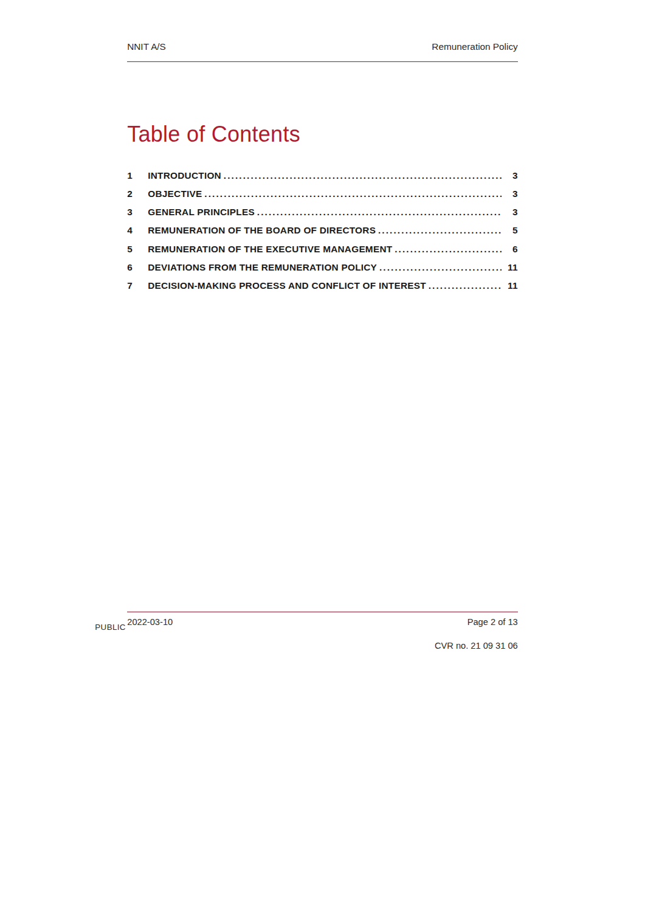NNIT A/S
Remuneration Policy
Table of Contents
1 INTRODUCTION .................................................................................................. 3
2 OBJECTIVE .................................................................................................. 3
3 GENERAL PRINCIPLES .................................................................................................. 3
4 REMUNERATION OF THE BOARD OF DIRECTORS .................................................................................................. 5
5 REMUNERATION OF THE EXECUTIVE MANAGEMENT .................................................................................................. 6
6 DEVIATIONS FROM THE REMUNERATION POLICY .................................................................................................. 11
7 DECISION-MAKING PROCESS AND CONFLICT OF INTEREST .................................................................................................. 11
PUBLIC
2022-03-10 Page 2 of 13
CVR no. 21 09 31 06